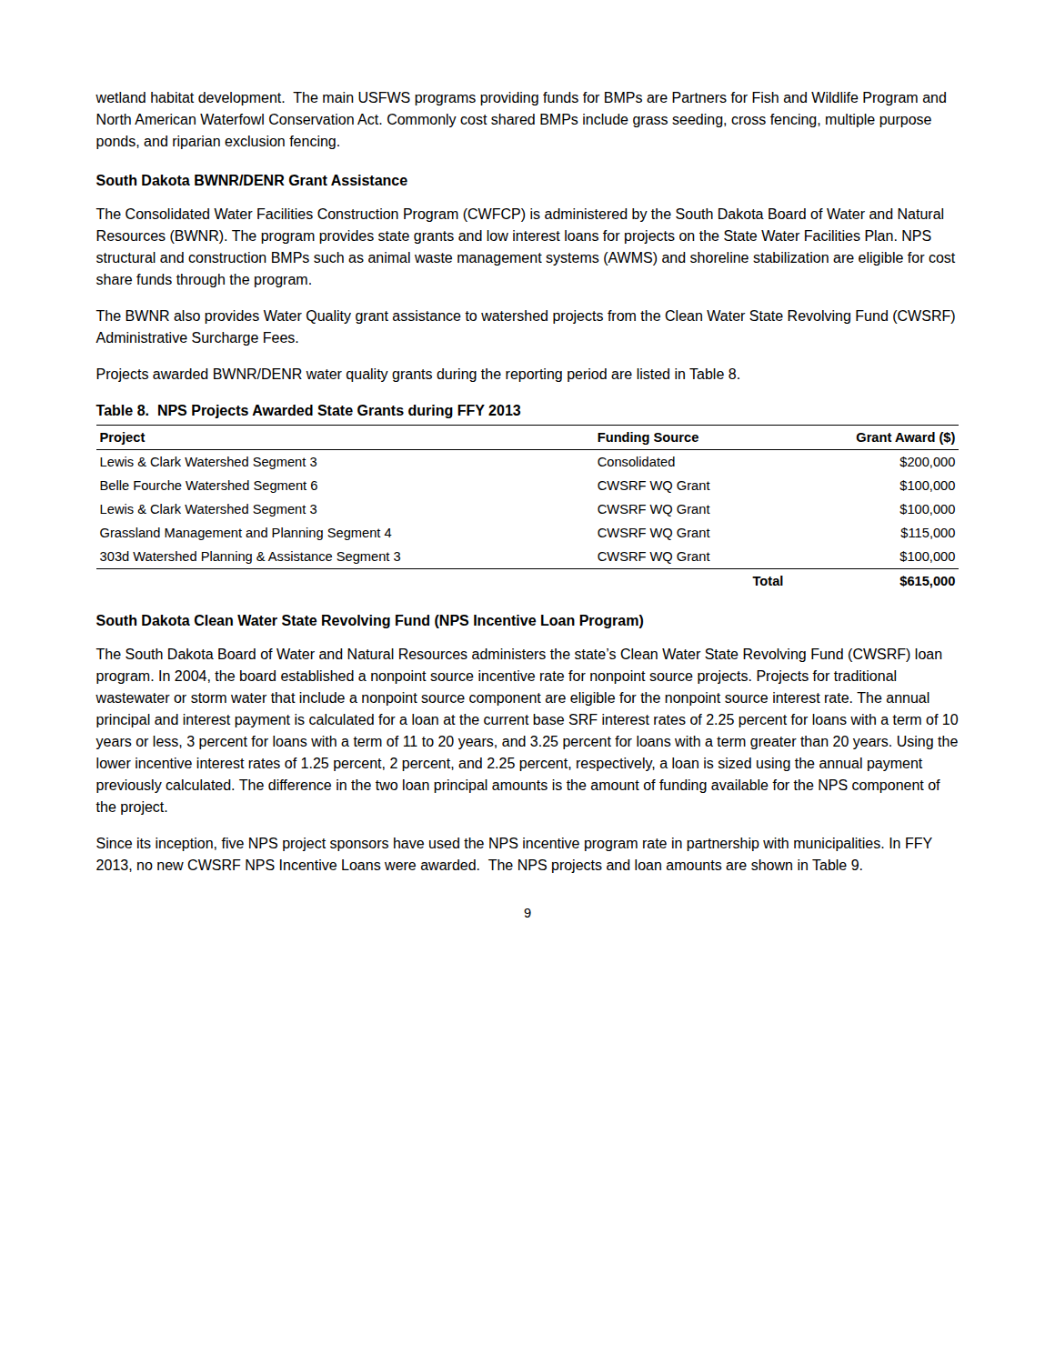wetland habitat development. The main USFWS programs providing funds for BMPs are Partners for Fish and Wildlife Program and North American Waterfowl Conservation Act. Commonly cost shared BMPs include grass seeding, cross fencing, multiple purpose ponds, and riparian exclusion fencing.
South Dakota BWNR/DENR Grant Assistance
The Consolidated Water Facilities Construction Program (CWFCP) is administered by the South Dakota Board of Water and Natural Resources (BWNR). The program provides state grants and low interest loans for projects on the State Water Facilities Plan. NPS structural and construction BMPs such as animal waste management systems (AWMS) and shoreline stabilization are eligible for cost share funds through the program.
The BWNR also provides Water Quality grant assistance to watershed projects from the Clean Water State Revolving Fund (CWSRF) Administrative Surcharge Fees.
Projects awarded BWNR/DENR water quality grants during the reporting period are listed in Table 8.
Table 8. NPS Projects Awarded State Grants during FFY 2013
| Project | Funding Source | Grant Award ($) |
| --- | --- | --- |
| Lewis & Clark Watershed Segment 3 | Consolidated | $200,000 |
| Belle Fourche Watershed Segment 6 | CWSRF WQ Grant | $100,000 |
| Lewis & Clark Watershed Segment 3 | CWSRF WQ Grant | $100,000 |
| Grassland Management and Planning Segment 4 | CWSRF WQ Grant | $115,000 |
| 303d Watershed Planning & Assistance Segment 3 | CWSRF WQ Grant | $100,000 |
| | Total | $615,000 |
South Dakota Clean Water State Revolving Fund (NPS Incentive Loan Program)
The South Dakota Board of Water and Natural Resources administers the state’s Clean Water State Revolving Fund (CWSRF) loan program. In 2004, the board established a nonpoint source incentive rate for nonpoint source projects. Projects for traditional wastewater or storm water that include a nonpoint source component are eligible for the nonpoint source interest rate. The annual principal and interest payment is calculated for a loan at the current base SRF interest rates of 2.25 percent for loans with a term of 10 years or less, 3 percent for loans with a term of 11 to 20 years, and 3.25 percent for loans with a term greater than 20 years. Using the lower incentive interest rates of 1.25 percent, 2 percent, and 2.25 percent, respectively, a loan is sized using the annual payment previously calculated. The difference in the two loan principal amounts is the amount of funding available for the NPS component of the project.
Since its inception, five NPS project sponsors have used the NPS incentive program rate in partnership with municipalities. In FFY 2013, no new CWSRF NPS Incentive Loans were awarded. The NPS projects and loan amounts are shown in Table 9.
9